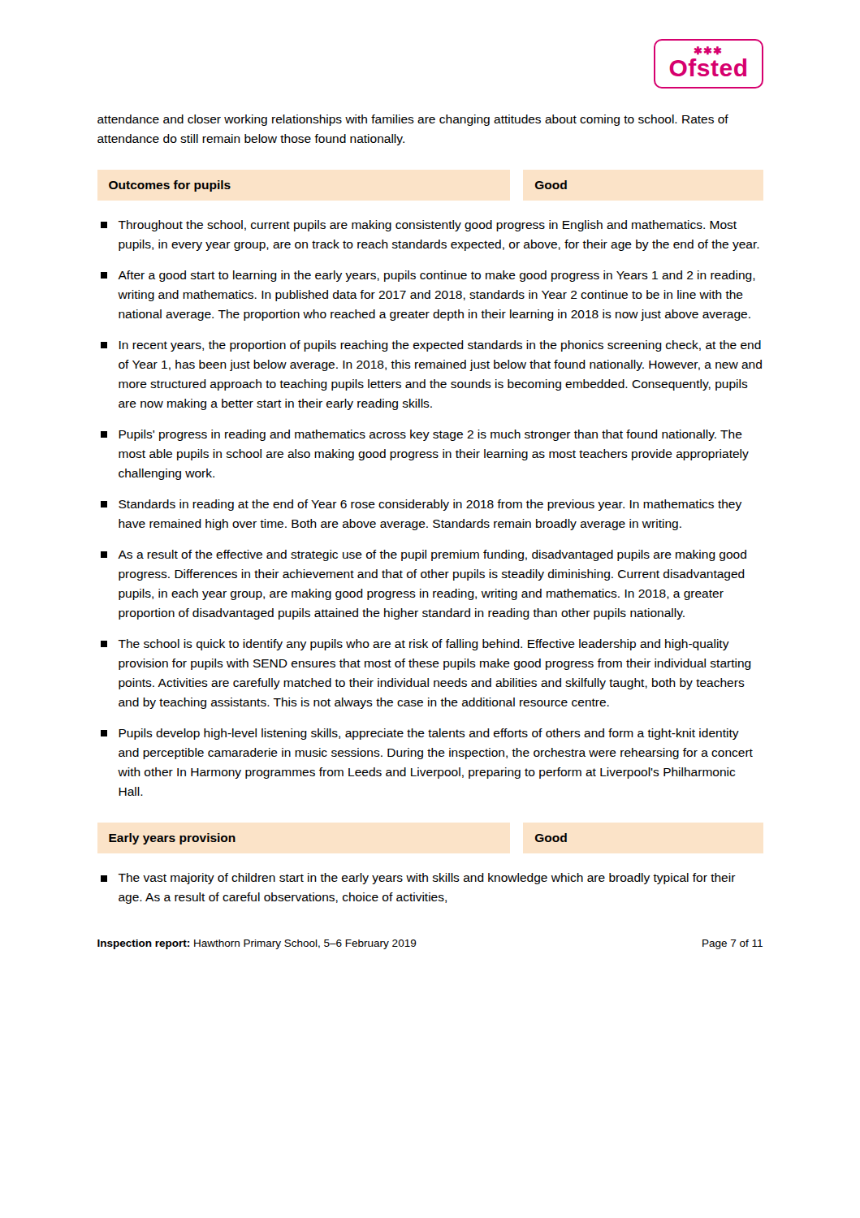✱✱✱
Ofsted
attendance and closer working relationships with families are changing attitudes about coming to school. Rates of attendance do still remain below those found nationally.
Outcomes for pupils
Good
Throughout the school, current pupils are making consistently good progress in English and mathematics. Most pupils, in every year group, are on track to reach standards expected, or above, for their age by the end of the year.
After a good start to learning in the early years, pupils continue to make good progress in Years 1 and 2 in reading, writing and mathematics. In published data for 2017 and 2018, standards in Year 2 continue to be in line with the national average. The proportion who reached a greater depth in their learning in 2018 is now just above average.
In recent years, the proportion of pupils reaching the expected standards in the phonics screening check, at the end of Year 1, has been just below average. In 2018, this remained just below that found nationally. However, a new and more structured approach to teaching pupils letters and the sounds is becoming embedded. Consequently, pupils are now making a better start in their early reading skills.
Pupils' progress in reading and mathematics across key stage 2 is much stronger than that found nationally. The most able pupils in school are also making good progress in their learning as most teachers provide appropriately challenging work.
Standards in reading at the end of Year 6 rose considerably in 2018 from the previous year. In mathematics they have remained high over time. Both are above average. Standards remain broadly average in writing.
As a result of the effective and strategic use of the pupil premium funding, disadvantaged pupils are making good progress. Differences in their achievement and that of other pupils is steadily diminishing. Current disadvantaged pupils, in each year group, are making good progress in reading, writing and mathematics. In 2018, a greater proportion of disadvantaged pupils attained the higher standard in reading than other pupils nationally.
The school is quick to identify any pupils who are at risk of falling behind. Effective leadership and high-quality provision for pupils with SEND ensures that most of these pupils make good progress from their individual starting points. Activities are carefully matched to their individual needs and abilities and skilfully taught, both by teachers and by teaching assistants. This is not always the case in the additional resource centre.
Pupils develop high-level listening skills, appreciate the talents and efforts of others and form a tight-knit identity and perceptible camaraderie in music sessions. During the inspection, the orchestra were rehearsing for a concert with other In Harmony programmes from Leeds and Liverpool, preparing to perform at Liverpool's Philharmonic Hall.
Early years provision
Good
The vast majority of children start in the early years with skills and knowledge which are broadly typical for their age. As a result of careful observations, choice of activities,
Inspection report: Hawthorn Primary School, 5–6 February 2019
Page 7 of 11